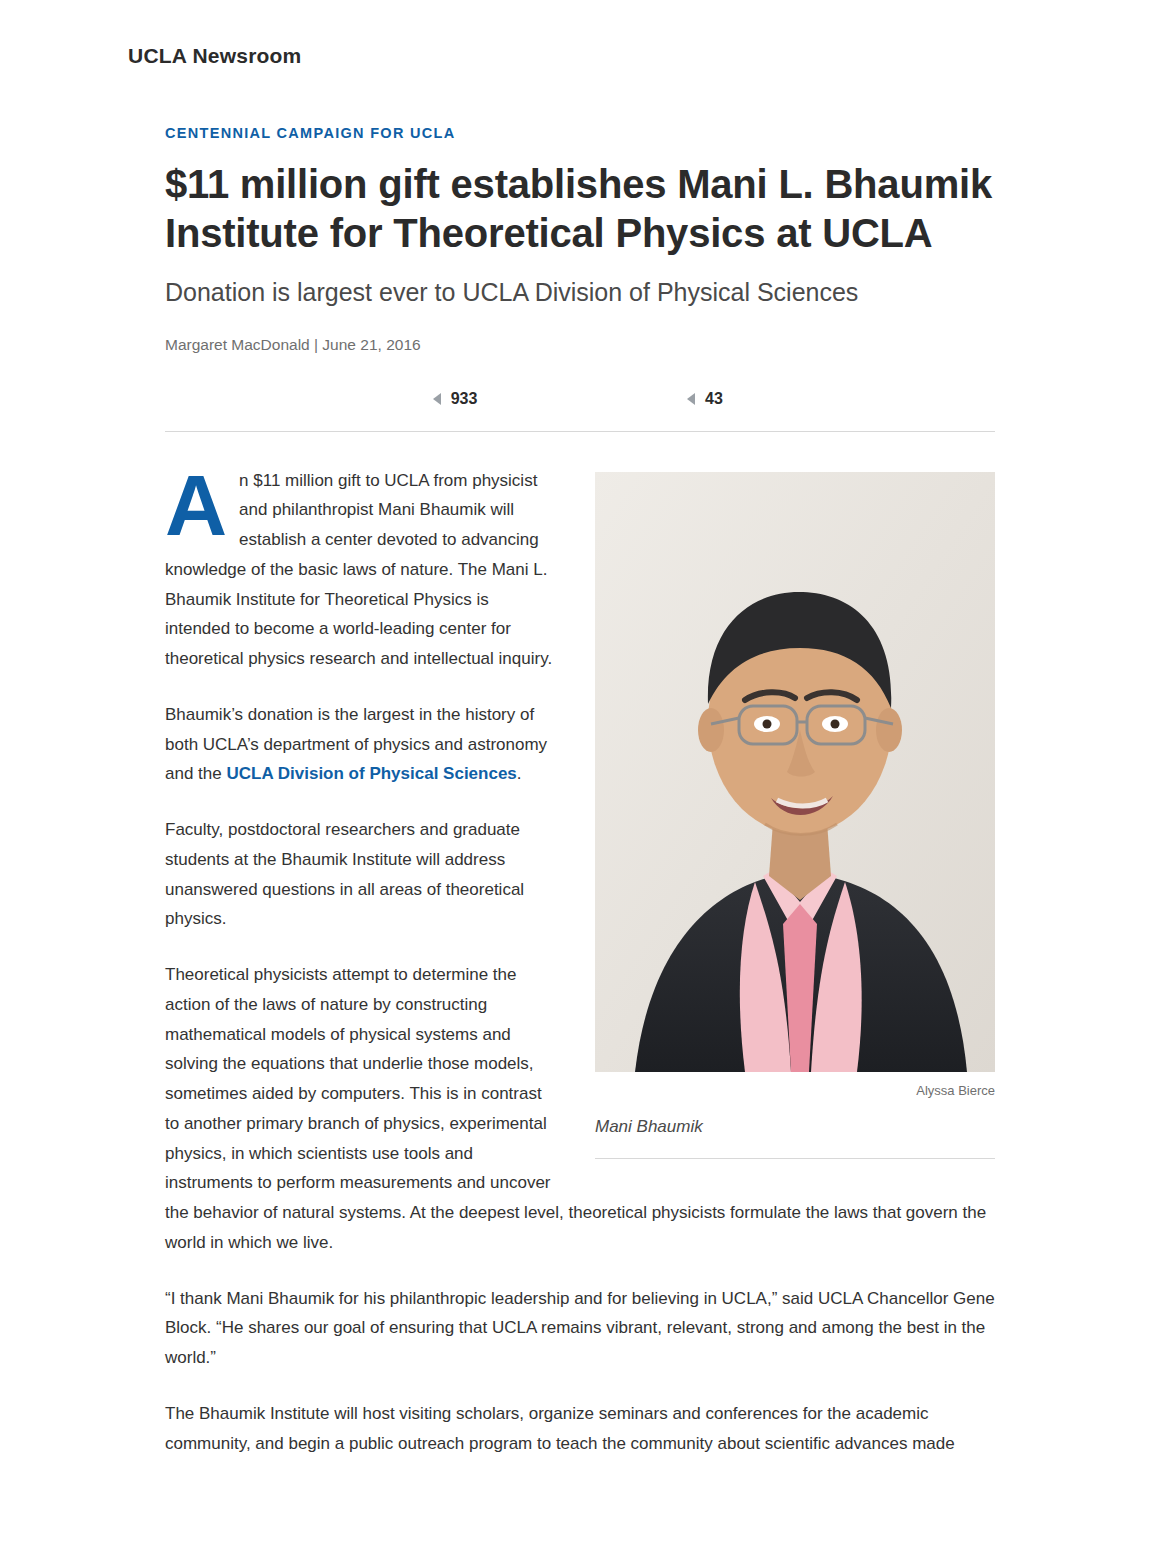UCLA Newsroom
Centennial Campaign for UCLA
$11 million gift establishes Mani L. Bhaumik Institute for Theoretical Physics at UCLA
Donation is largest ever to UCLA Division of Physical Sciences
Margaret MacDonald | June 21, 2016
933
43
Alyssa Bierce
Mani Bhaumik
An $11 million gift to UCLA from physicist and philanthropist Mani Bhaumik will establish a center devoted to advancing knowledge of the basic laws of nature. The Mani L. Bhaumik Institute for Theoretical Physics is intended to become a world-leading center for theoretical physics research and intellectual inquiry.
Bhaumik’s donation is the largest in the history of both UCLA’s department of physics and astronomy and the UCLA Division of Physical Sciences.
Faculty, postdoctoral researchers and graduate students at the Bhaumik Institute will address unanswered questions in all areas of theoretical physics.
Theoretical physicists attempt to determine the action of the laws of nature by constructing mathematical models of physical systems and solving the equations that underlie those models, sometimes aided by computers. This is in contrast to another primary branch of physics, experimental physics, in which scientists use tools and instruments to perform measurements and uncover the behavior of natural systems. At the deepest level, theoretical physicists formulate the laws that govern the world in which we live.
“I thank Mani Bhaumik for his philanthropic leadership and for believing in UCLA,” said UCLA Chancellor Gene Block. “He shares our goal of ensuring that UCLA remains vibrant, relevant, strong and among the best in the world.”
The Bhaumik Institute will host visiting scholars, organize seminars and conferences for the academic community, and begin a public outreach program to teach the community about scientific advances made